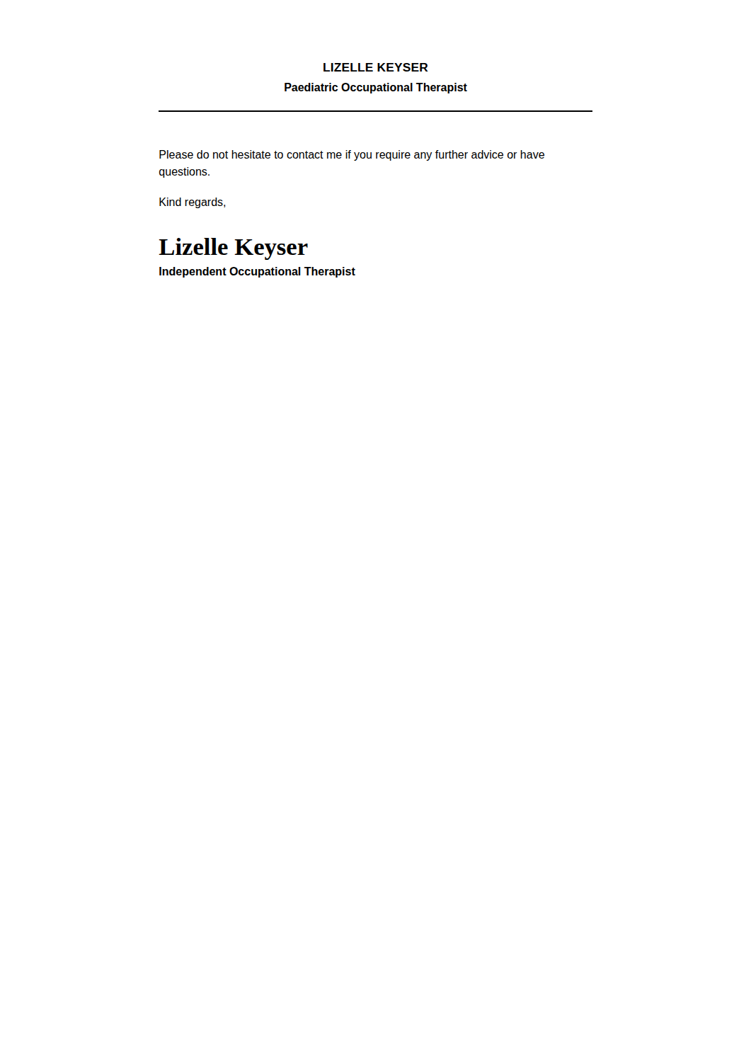LIZELLE KEYSER
Paediatric Occupational Therapist
Please do not hesitate to contact me if you require any further advice or have questions.
Kind regards,
Lizelle Keyser
Independent Occupational Therapist